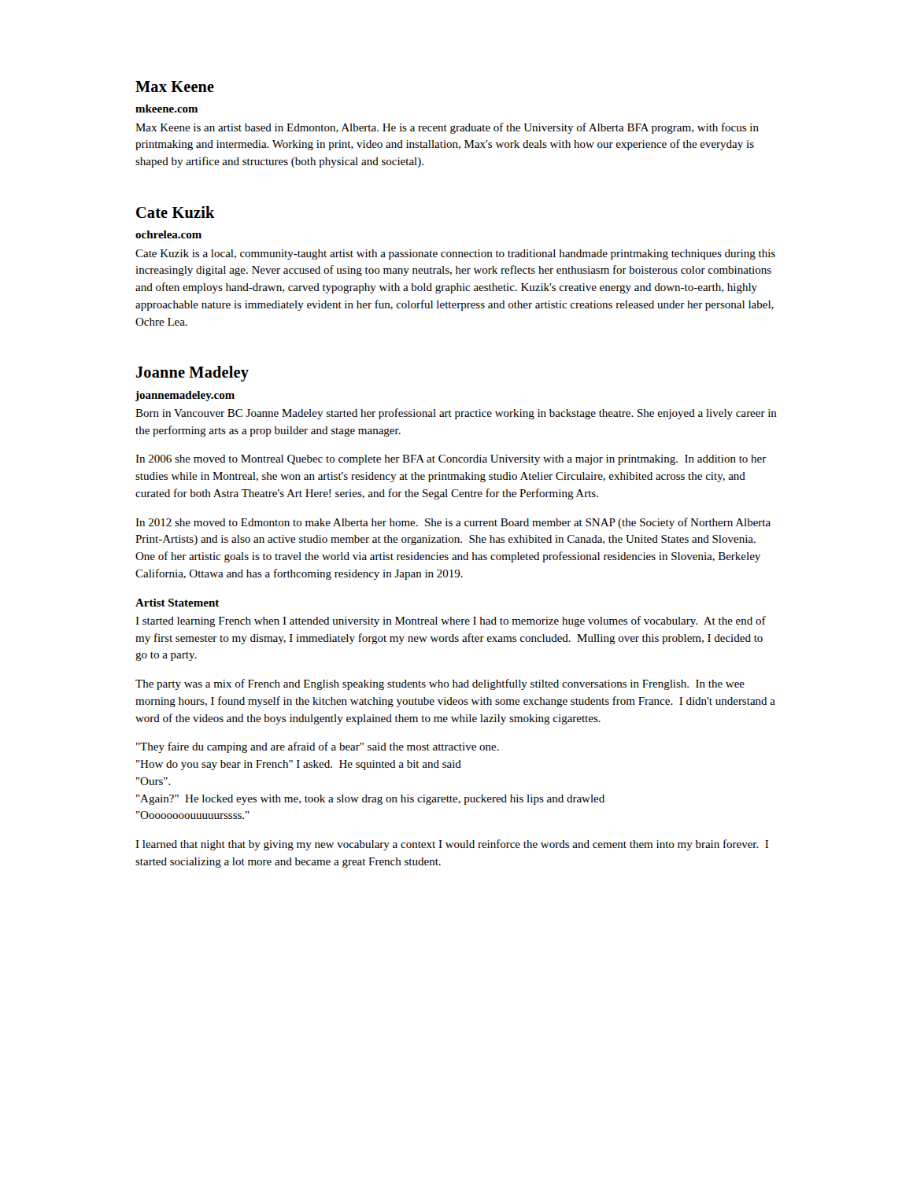Max Keene
mkeene.com
Max Keene is an artist based in Edmonton, Alberta. He is a recent graduate of the University of Alberta BFA program, with focus in printmaking and intermedia. Working in print, video and installation, Max's work deals with how our experience of the everyday is shaped by artifice and structures (both physical and societal).
Cate Kuzik
ochrelea.com
Cate Kuzik is a local, community-taught artist with a passionate connection to traditional handmade printmaking techniques during this increasingly digital age. Never accused of using too many neutrals, her work reflects her enthusiasm for boisterous color combinations and often employs hand-drawn, carved typography with a bold graphic aesthetic. Kuzik's creative energy and down-to-earth, highly approachable nature is immediately evident in her fun, colorful letterpress and other artistic creations released under her personal label, Ochre Lea.
Joanne Madeley
joannemadeley.com
Born in Vancouver BC Joanne Madeley started her professional art practice working in backstage theatre. She enjoyed a lively career in the performing arts as a prop builder and stage manager.
In 2006 she moved to Montreal Quebec to complete her BFA at Concordia University with a major in printmaking. In addition to her studies while in Montreal, she won an artist's residency at the printmaking studio Atelier Circulaire, exhibited across the city, and curated for both Astra Theatre's Art Here! series, and for the Segal Centre for the Performing Arts.
In 2012 she moved to Edmonton to make Alberta her home. She is a current Board member at SNAP (the Society of Northern Alberta Print-Artists) and is also an active studio member at the organization. She has exhibited in Canada, the United States and Slovenia. One of her artistic goals is to travel the world via artist residencies and has completed professional residencies in Slovenia, Berkeley California, Ottawa and has a forthcoming residency in Japan in 2019.
Artist Statement
I started learning French when I attended university in Montreal where I had to memorize huge volumes of vocabulary. At the end of my first semester to my dismay, I immediately forgot my new words after exams concluded. Mulling over this problem, I decided to go to a party.
The party was a mix of French and English speaking students who had delightfully stilted conversations in Frenglish. In the wee morning hours, I found myself in the kitchen watching youtube videos with some exchange students from France. I didn't understand a word of the videos and the boys indulgently explained them to me while lazily smoking cigarettes.
"They faire du camping and are afraid of a bear" said the most attractive one.
"How do you say bear in French" I asked. He squinted a bit and said
"Ours".
"Again?" He locked eyes with me, took a slow drag on his cigarette, puckered his lips and drawled
"Oooooooouuuuurssss."
I learned that night that by giving my new vocabulary a context I would reinforce the words and cement them into my brain forever. I started socializing a lot more and became a great French student.